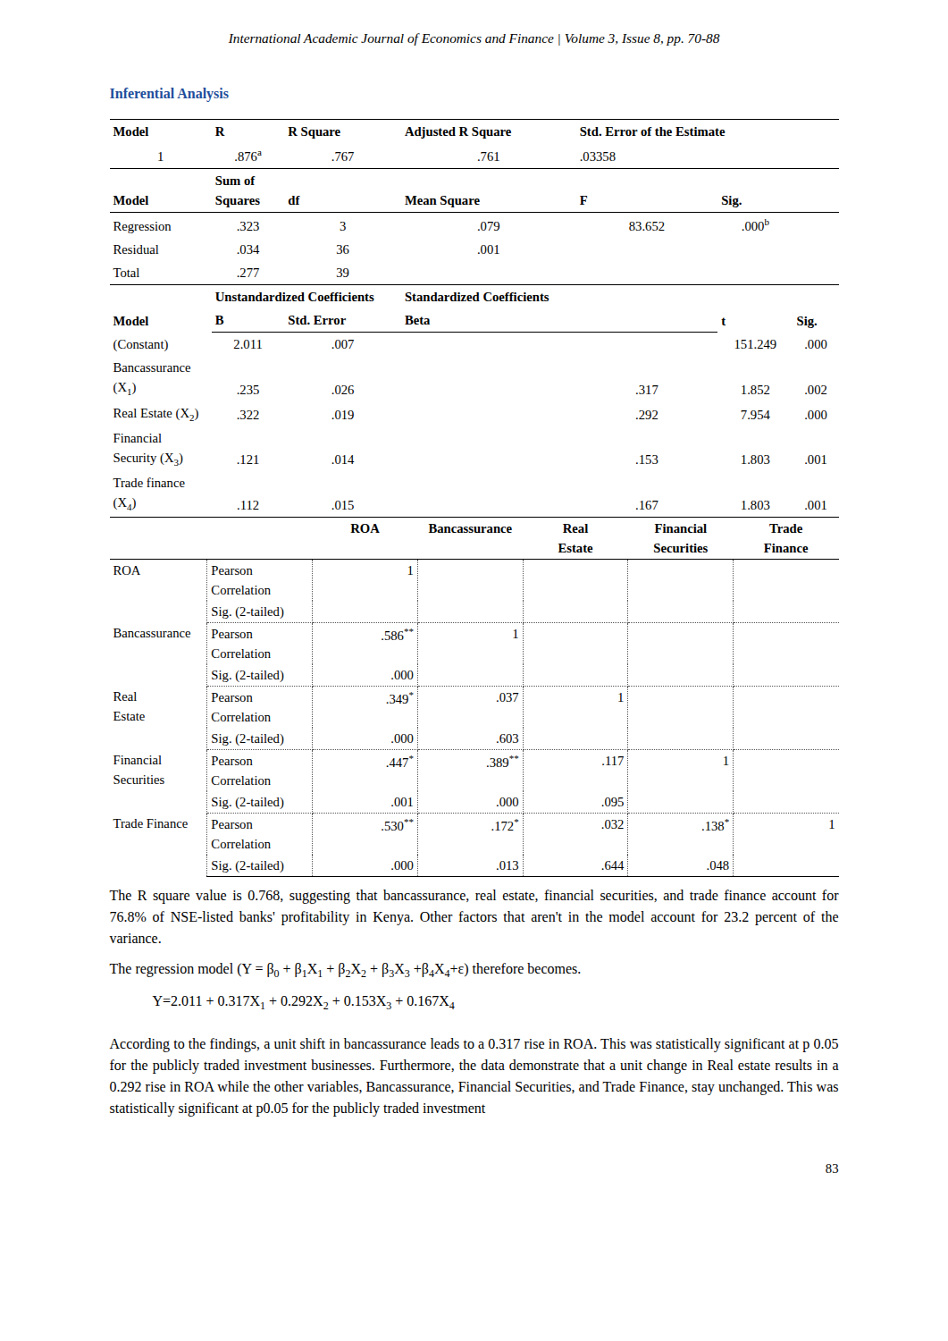International Academic Journal of Economics and Finance | Volume 3, Issue 8, pp. 70-88
Inferential Analysis
| Model | R | R Square | Adjusted R Square | Std. Error of the Estimate |
| --- | --- | --- | --- | --- |
| 1 | .876 a | .767 | .761 | .03358 |
| Model | Sum of Squares | df | Mean Square | F | Sig. | |
| Regression | .323 | 3 | .079 | 83.652 | .000 b | |
| Residual | .034 | 36 | .001 | | | |
| Total | .277 | 39 | | | | |
| Model | Unstandardized Coefficients | Standardized Coefficients | t | Sig. |
| B | Std. Error | Beta |
| (Constant) | 2.011 | .007 | | | 151.249 | .000 |
| Bancassurance (X 1 ) | .235 | .026 | | .317 | 1.852 | .002 |
| Real Estate (X 2 ) | .322 | .019 | | .292 | 7.954 | .000 |
| Financial Security (X 3 ) | .121 | .014 | | .153 | 1.803 | .001 |
| Trade finance (X 4 ) | .112 | .015 | | .167 | 1.803 | .001 |
| | | ROA | Bancassurance | Real Estate | Financial Securities | Trade Finance |
| --- | --- | --- | --- | --- | --- | --- |
| ROA | Pearson Correlation | 1 | | | | |
| Sig. (2-tailed) | | | | | |
| Bancassurance | Pearson Correlation | .586 ** | 1 | | | |
| Sig. (2-tailed) | .000 | | | | |
| Real Estate | Pearson Correlation | .349 * | .037 | 1 | | |
| Sig. (2-tailed) | .000 | .603 | | | |
| Financial Securities | Pearson Correlation | .447 * | .389 ** | .117 | 1 | |
| Sig. (2-tailed) | .001 | .000 | .095 | | |
| Trade Finance | Pearson Correlation | .530 ** | .172 * | .032 | .138 * | 1 |
| Sig. (2-tailed) | .000 | .013 | .644 | .048 | |
The R square value is 0.768, suggesting that bancassurance, real estate, financial securities, and trade finance account for 76.8% of NSE-listed banks' profitability in Kenya. Other factors that aren't in the model account for 23.2 percent of the variance.
The regression model (Y = β0 + β1X1 + β2X2 + β3X3 +β4X4+ε) therefore becomes.
Y=2.011 + 0.317X1 + 0.292X2 + 0.153X3 + 0.167X4
According to the findings, a unit shift in bancassurance leads to a 0.317 rise in ROA. This was statistically significant at p 0.05 for the publicly traded investment businesses. Furthermore, the data demonstrate that a unit change in Real estate results in a 0.292 rise in ROA while the other variables, Bancassurance, Financial Securities, and Trade Finance, stay unchanged. This was statistically significant at p0.05 for the publicly traded investment
83